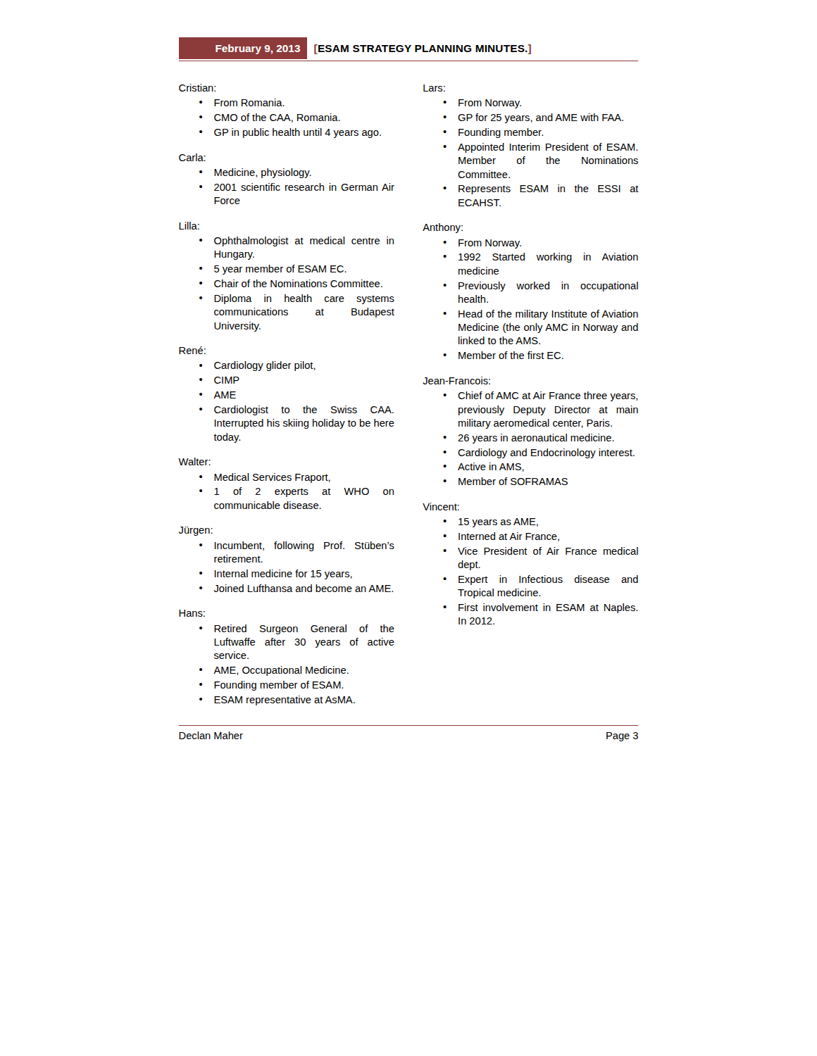February 9, 2013
[ESAM STRATEGY PLANNING MINUTES.]
Cristian:
From Romania.
CMO of the CAA, Romania.
GP in public health until 4 years ago.
Carla:
Medicine, physiology.
2001 scientific research in German Air Force
Lilla:
Ophthalmologist at medical centre in Hungary.
5 year member of ESAM EC.
Chair of the Nominations Committee.
Diploma in health care systems communications at Budapest University.
René:
Cardiology glider pilot,
CIMP
AME
Cardiologist to the Swiss CAA. Interrupted his skiing holiday to be here today.
Walter:
Medical Services Fraport,
1 of 2 experts at WHO on communicable disease.
Jürgen:
Incumbent, following Prof. Stüben’s retirement.
Internal medicine for 15 years,
Joined Lufthansa and become an AME.
Hans:
Retired Surgeon General of the Luftwaffe after 30 years of active service.
AME, Occupational Medicine.
Founding member of ESAM.
ESAM representative at AsMA.
Lars:
From Norway.
GP for 25 years, and AME with FAA.
Founding member.
Appointed Interim President of ESAM. Member of the Nominations Committee.
Represents ESAM in the ESSI at ECAHST.
Anthony:
From Norway.
1992 Started working in Aviation medicine
Previously worked in occupational health.
Head of the military Institute of Aviation Medicine (the only AMC in Norway and linked to the AMS.
Member of the first EC.
Jean-Francois:
Chief of AMC at Air France three years, previously Deputy Director at main military aeromedical center, Paris.
26 years in aeronautical medicine.
Cardiology and Endocrinology interest.
Active in AMS,
Member of SOFRAMAS
Vincent:
15 years as AME,
Interned at Air France,
Vice President of Air France medical dept.
Expert in Infectious disease and Tropical medicine.
First involvement in ESAM at Naples. In 2012.
Declan Maher Page 3